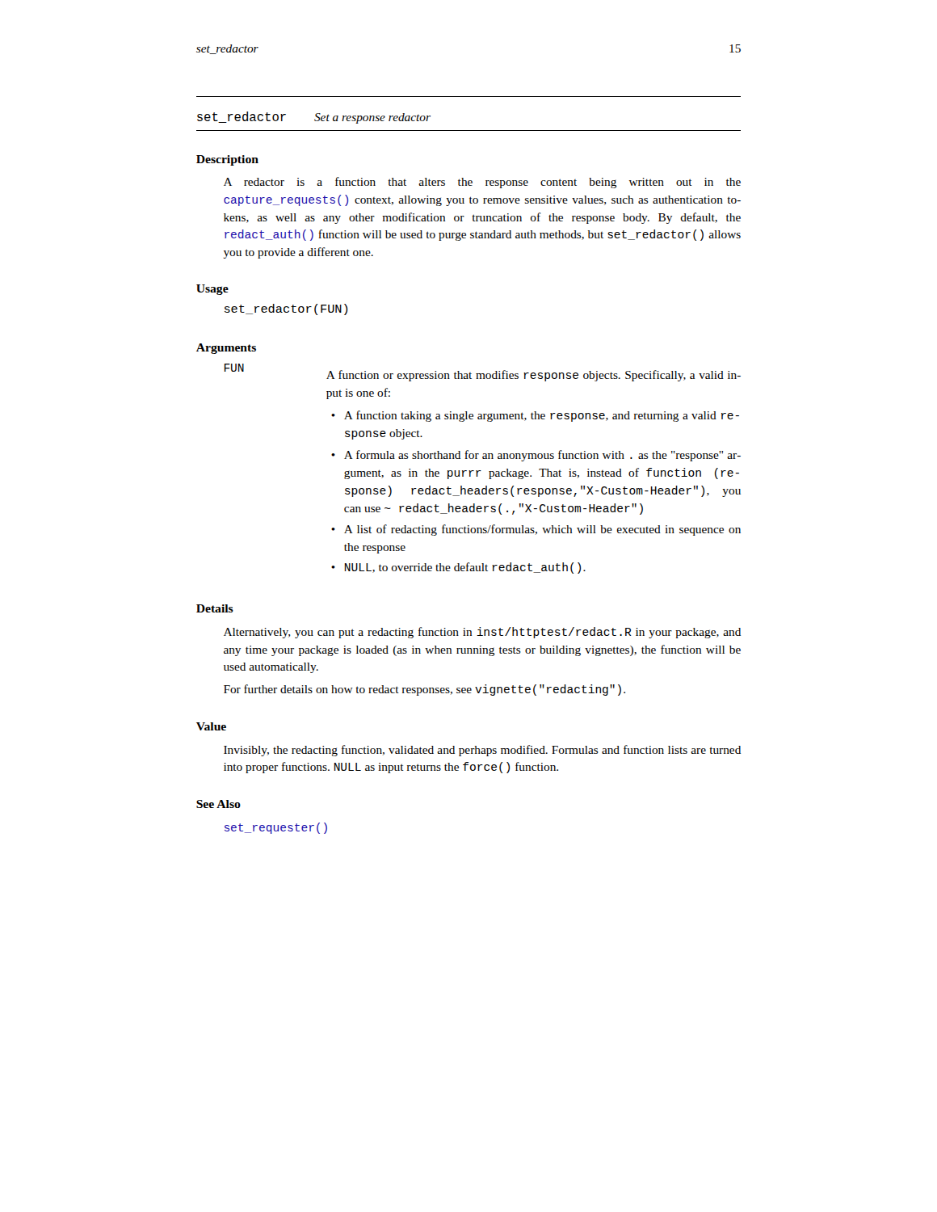set_redactor 15
set_redactor Set a response redactor
Description
A redactor is a function that alters the response content being written out in the capture_requests() context, allowing you to remove sensitive values, such as authentication tokens, as well as any other modification or truncation of the response body. By default, the redact_auth() function will be used to purge standard auth methods, but set_redactor() allows you to provide a different one.
Usage
set_redactor(FUN)
Arguments
FUN
A function or expression that modifies response objects. Specifically, a valid input is one of:
A function taking a single argument, the response, and returning a valid response object.
A formula as shorthand for an anonymous function with . as the "response" argument, as in the purrr package. That is, instead of function (response) redact_headers(response,"X-Custom-Header"), you can use ~ redact_headers(.,"X-Custom-Header")
A list of redacting functions/formulas, which will be executed in sequence on the response
NULL, to override the default redact_auth().
Details
Alternatively, you can put a redacting function in inst/httptest/redact.R in your package, and any time your package is loaded (as in when running tests or building vignettes), the function will be used automatically.
For further details on how to redact responses, see vignette("redacting").
Value
Invisibly, the redacting function, validated and perhaps modified. Formulas and function lists are turned into proper functions. NULL as input returns the force() function.
See Also
set_requester()